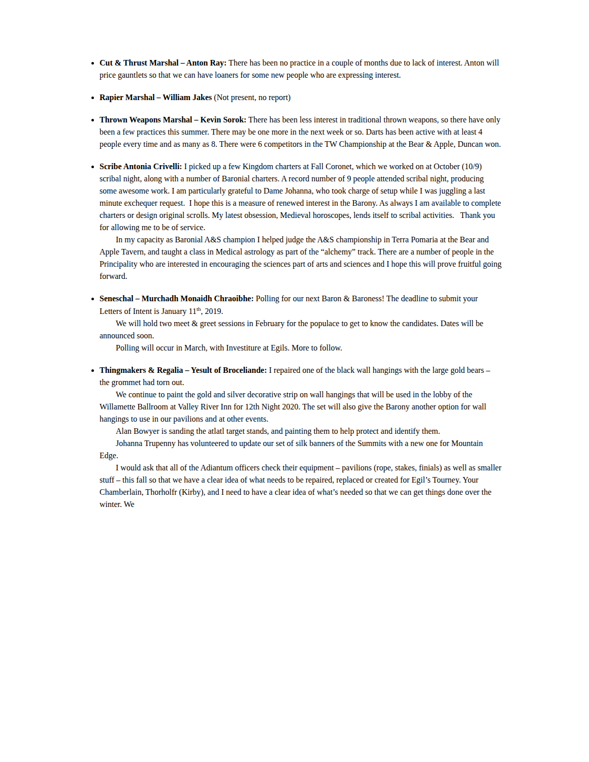Cut & Thrust Marshal – Anton Ray: There has been no practice in a couple of months due to lack of interest. Anton will price gauntlets so that we can have loaners for some new people who are expressing interest.
Rapier Marshal – William Jakes (Not present, no report)
Thrown Weapons Marshal – Kevin Sorok: There has been less interest in traditional thrown weapons, so there have only been a few practices this summer. There may be one more in the next week or so. Darts has been active with at least 4 people every time and as many as 8. There were 6 competitors in the TW Championship at the Bear & Apple, Duncan won.
Scribe Antonia Crivelli: I picked up a few Kingdom charters at Fall Coronet, which we worked on at October (10/9) scribal night, along with a number of Baronial charters. A record number of 9 people attended scribal night, producing some awesome work. I am particularly grateful to Dame Johanna, who took charge of setup while I was juggling a last minute exchequer request. I hope this is a measure of renewed interest in the Barony. As always I am available to complete charters or design original scrolls. My latest obsession, Medieval horoscopes, lends itself to scribal activities. Thank you for allowing me to be of service. In my capacity as Baronial A&S champion I helped judge the A&S championship in Terra Pomaria at the Bear and Apple Tavern, and taught a class in Medical astrology as part of the “alchemy” track. There are a number of people in the Principality who are interested in encouraging the sciences part of arts and sciences and I hope this will prove fruitful going forward.
Seneschal – Murchadh Monaidh Chraoibhe: Polling for our next Baron & Baroness! The deadline to submit your Letters of Intent is January 11th, 2019. We will hold two meet & greet sessions in February for the populace to get to know the candidates. Dates will be announced soon. Polling will occur in March, with Investiture at Egils. More to follow.
Thingmakers & Regalia – Yesult of Broceliande: I repaired one of the black wall hangings with the large gold bears – the grommet had torn out. We continue to paint the gold and silver decorative strip on wall hangings that will be used in the lobby of the Willamette Ballroom at Valley River Inn for 12th Night 2020. The set will also give the Barony another option for wall hangings to use in our pavilions and at other events. Alan Bowyer is sanding the atlatl target stands, and painting them to help protect and identify them. Johanna Trupenny has volunteered to update our set of silk banners of the Summits with a new one for Mountain Edge. I would ask that all of the Adiantum officers check their equipment – pavilions (rope, stakes, finials) as well as smaller stuff – this fall so that we have a clear idea of what needs to be repaired, replaced or created for Egil’s Tourney. Your Chamberlain, Thorholfr (Kirby), and I need to have a clear idea of what’s needed so that we can get things done over the winter. We